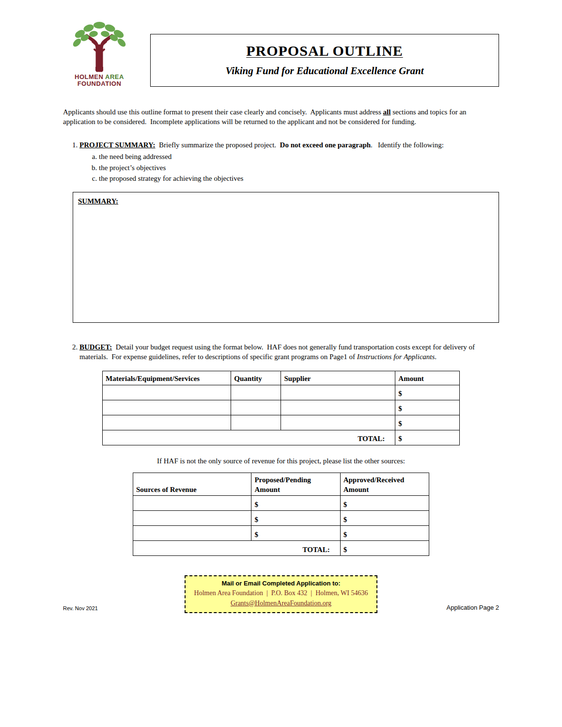HOLMEN AREA FOUNDATION
PROPOSAL OUTLINE
Viking Fund for Educational Excellence Grant
Applicants should use this outline format to present their case clearly and concisely. Applicants must address all sections and topics for an application to be considered. Incomplete applications will be returned to the applicant and not be considered for funding.
PROJECT SUMMARY: Briefly summarize the proposed project. Do not exceed one paragraph. Identify the following:
the need being addressed
the project’s objectives
the proposed strategy for achieving the objectives
SUMMARY:
BUDGET: Detail your budget request using the format below. HAF does not generally fund transportation costs except for delivery of materials. For expense guidelines, refer to descriptions of specific grant programs on Page1 of Instructions for Applicants.
| Materials/Equipment/Services | Quantity | Supplier | Amount |
| --- | --- | --- | --- |
| | | | $ |
| | | | $ |
| | | | $ |
| TOTAL: | $ |
If HAF is not the only source of revenue for this project, please list the other sources:
| Sources of Revenue | Proposed/Pending Amount | Approved/Received Amount |
| --- | --- | --- |
| | $ | $ |
| | $ | $ |
| | $ | $ |
| TOTAL: | $ |
Rev. Nov 2021
Mail or Email Completed Application to:
Holmen Area Foundation | P.O. Box 432 | Holmen, WI 54636
Grants@HolmenAreaFoundation.org
Application Page 2